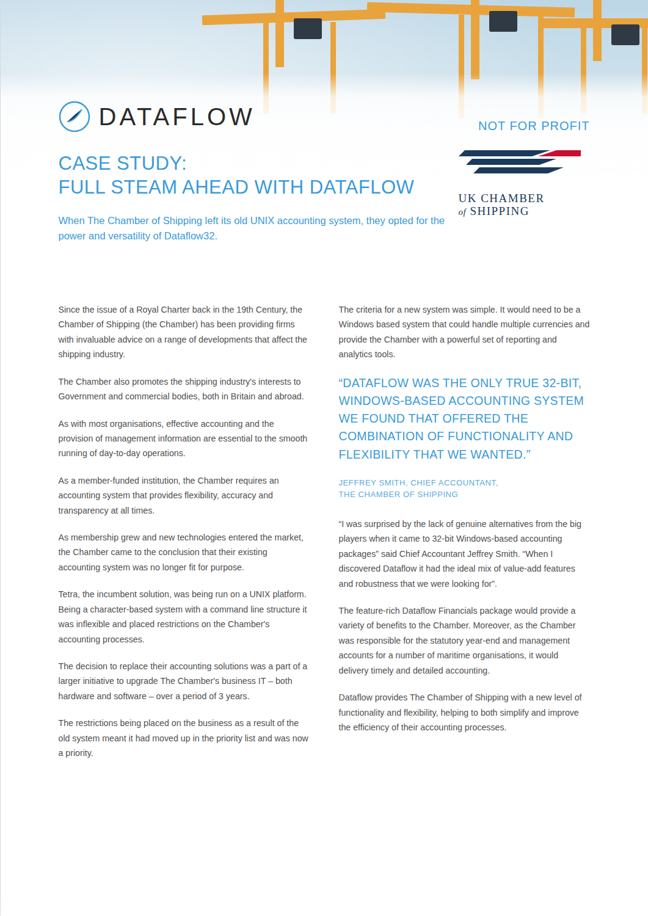Not for profit
UK CHAMBER of SHIPPING
DATAFLOW
Case Study:
Full Steam Ahead with Dataflow
When The Chamber of Shipping left its old UNIX accounting system, they opted for the power and versatility of Dataflow32.
Since the issue of a Royal Charter back in the 19th Century, the Chamber of Shipping (the Chamber) has been providing firms with invaluable advice on a range of developments that affect the shipping industry.
The Chamber also promotes the shipping industry's interests to Government and commercial bodies, both in Britain and abroad.
As with most organisations, effective accounting and the provision of management information are essential to the smooth running of day-to-day operations.
As a member-funded institution, the Chamber requires an accounting system that provides flexibility, accuracy and transparency at all times.
As membership grew and new technologies entered the market, the Chamber came to the conclusion that their existing accounting system was no longer fit for purpose.
Tetra, the incumbent solution, was being run on a UNIX platform. Being a character-based system with a command line structure it was inflexible and placed restrictions on the Chamber's accounting processes.
The decision to replace their accounting solutions was a part of a larger initiative to upgrade The Chamber's business IT – both hardware and software – over a period of 3 years.
The restrictions being placed on the business as a result of the old system meant it had moved up in the priority list and was now a priority.
The criteria for a new system was simple. It would need to be a Windows based system that could handle multiple currencies and provide the Chamber with a powerful set of reporting and analytics tools.
“Dataflow was the only true 32-bit, Windows-based accounting system we found that offered the combination of functionality and flexibility that we wanted.”
Jeffrey Smith, Chief Accountant,
The Chamber of Shipping
“I was surprised by the lack of genuine alternatives from the big players when it came to 32-bit Windows-based accounting packages” said Chief Accountant Jeffrey Smith. “When I discovered Dataflow it had the ideal mix of value-add features and robustness that we were looking for”.
The feature-rich Dataflow Financials package would provide a variety of benefits to the Chamber. Moreover, as the Chamber was responsible for the statutory year-end and management accounts for a number of maritime organisations, it would delivery timely and detailed accounting.
Dataflow provides The Chamber of Shipping with a new level of functionality and flexibility, helping to both simplify and improve the efficiency of their accounting processes.